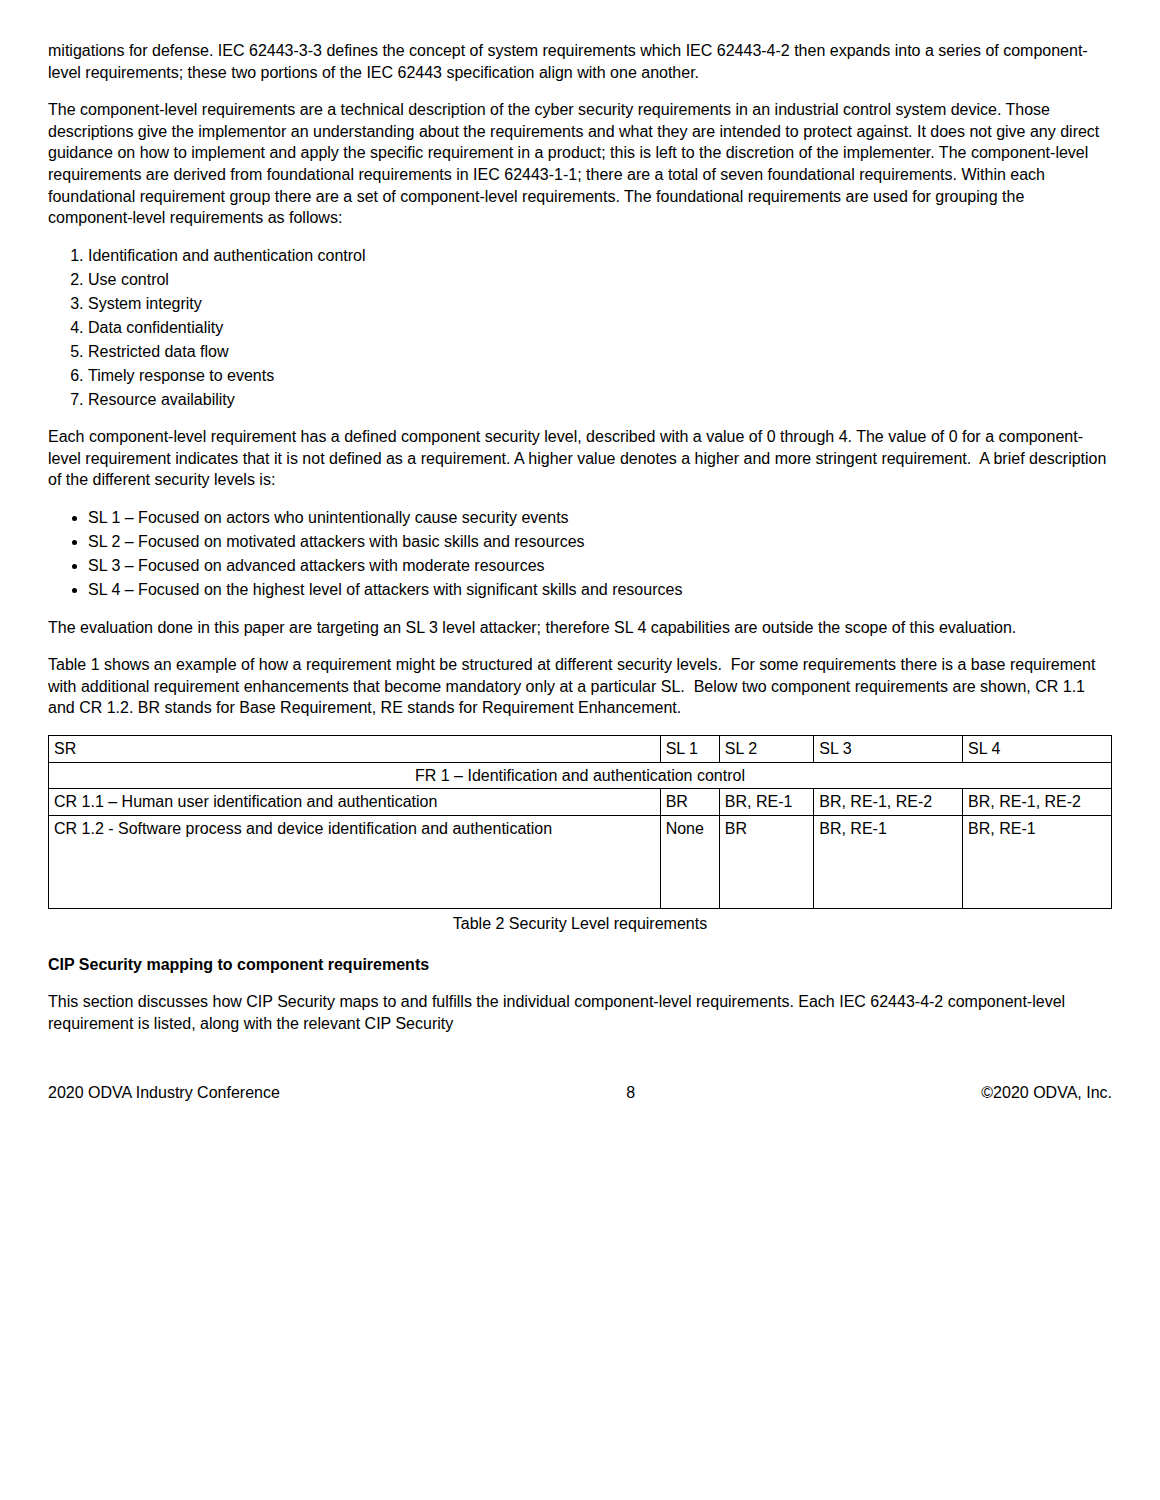mitigations for defense. IEC 62443-3-3 defines the concept of system requirements which IEC 62443-4-2 then expands into a series of component-level requirements; these two portions of the IEC 62443 specification align with one another.
The component-level requirements are a technical description of the cyber security requirements in an industrial control system device. Those descriptions give the implementor an understanding about the requirements and what they are intended to protect against. It does not give any direct guidance on how to implement and apply the specific requirement in a product; this is left to the discretion of the implementer. The component-level requirements are derived from foundational requirements in IEC 62443-1-1; there are a total of seven foundational requirements. Within each foundational requirement group there are a set of component-level requirements. The foundational requirements are used for grouping the component-level requirements as follows:
Identification and authentication control
Use control
System integrity
Data confidentiality
Restricted data flow
Timely response to events
Resource availability
Each component-level requirement has a defined component security level, described with a value of 0 through 4. The value of 0 for a component-level requirement indicates that it is not defined as a requirement. A higher value denotes a higher and more stringent requirement. A brief description of the different security levels is:
SL 1 – Focused on actors who unintentionally cause security events
SL 2 – Focused on motivated attackers with basic skills and resources
SL 3 – Focused on advanced attackers with moderate resources
SL 4 – Focused on the highest level of attackers with significant skills and resources
The evaluation done in this paper are targeting an SL 3 level attacker; therefore SL 4 capabilities are outside the scope of this evaluation.
Table 1 shows an example of how a requirement might be structured at different security levels. For some requirements there is a base requirement with additional requirement enhancements that become mandatory only at a particular SL. Below two component requirements are shown, CR 1.1 and CR 1.2. BR stands for Base Requirement, RE stands for Requirement Enhancement.
| SR | SL 1 | SL 2 | SL 3 | SL 4 |
| FR 1 – Identification and authentication control |
| CR 1.1 – Human user identification and authentication | BR | BR, RE-1 | BR, RE-1, RE-2 | BR, RE-1, RE-2 |
| CR 1.2 - Software process and device identification and authentication | None | BR | BR, RE-1 | BR, RE-1 |
Table 2 Security Level requirements
CIP Security mapping to component requirements
This section discusses how CIP Security maps to and fulfills the individual component-level requirements. Each IEC 62443-4-2 component-level requirement is listed, along with the relevant CIP Security
2020 ODVA Industry Conference 8 ©2020 ODVA, Inc.